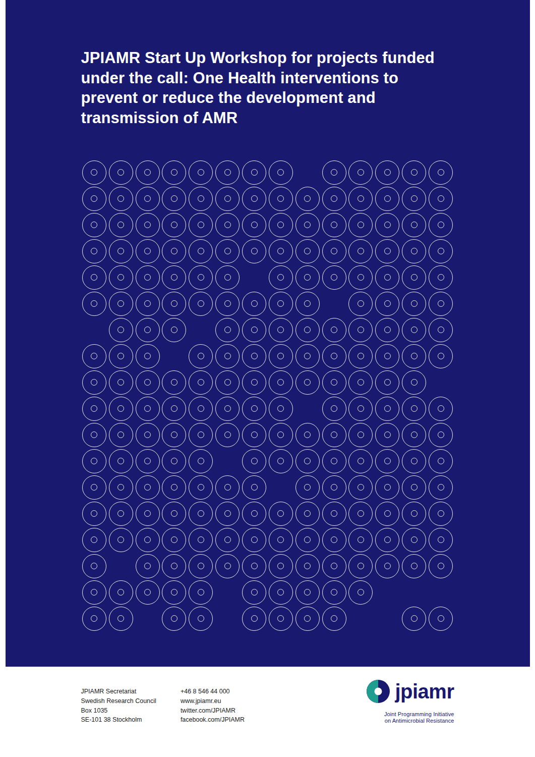JPIAMR Start Up Workshop for projects funded under the call: One Health interventions to prevent or reduce the development and transmission of AMR
JPIAMR Secretariat
Swedish Research Council
Box 1035
SE-101 38 Stockholm
+46 8 546 44 000
www.jpiamr.eu
twitter.com/JPIAMR
facebook.com/JPIAMR
jpiamr
Joint Programming Initiative
on Antimicrobial Resistance